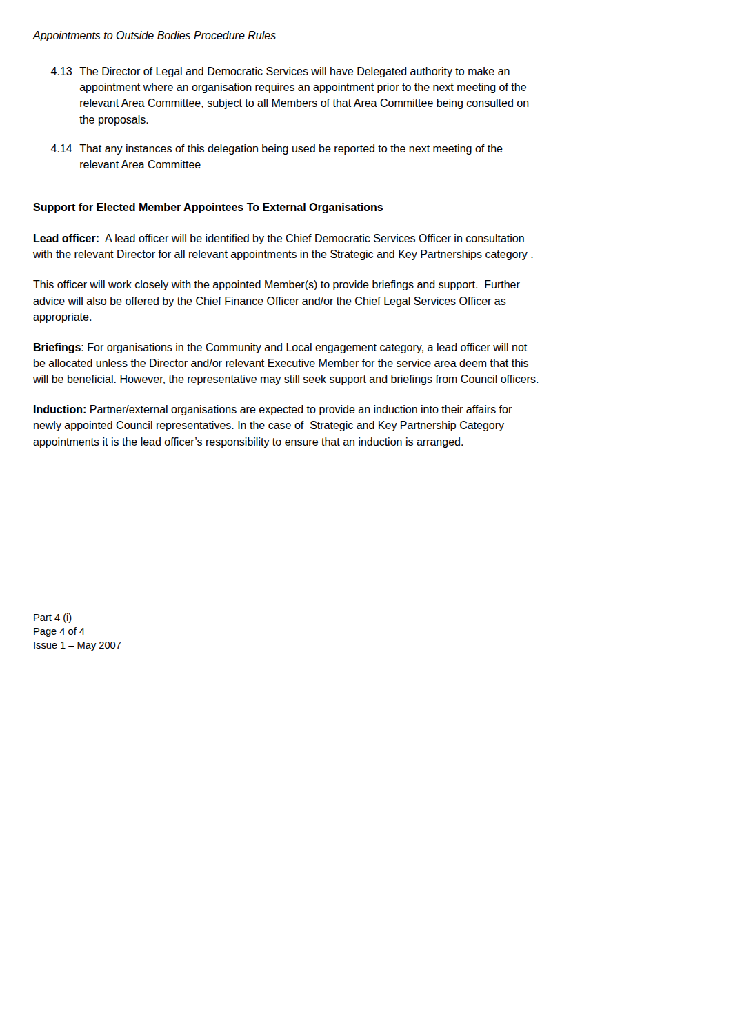Appointments to Outside Bodies Procedure Rules
4.13 The Director of Legal and Democratic Services will have Delegated authority to make an appointment where an organisation requires an appointment prior to the next meeting of the relevant Area Committee, subject to all Members of that Area Committee being consulted on the proposals.
4.14 That any instances of this delegation being used be reported to the next meeting of the relevant Area Committee
Support for Elected Member Appointees To External Organisations
Lead officer: A lead officer will be identified by the Chief Democratic Services Officer in consultation with the relevant Director for all relevant appointments in the Strategic and Key Partnerships category .
This officer will work closely with the appointed Member(s) to provide briefings and support. Further advice will also be offered by the Chief Finance Officer and/or the Chief Legal Services Officer as appropriate.
Briefings: For organisations in the Community and Local engagement category, a lead officer will not be allocated unless the Director and/or relevant Executive Member for the service area deem that this will be beneficial. However, the representative may still seek support and briefings from Council officers.
Induction: Partner/external organisations are expected to provide an induction into their affairs for newly appointed Council representatives. In the case of Strategic and Key Partnership Category appointments it is the lead officer’s responsibility to ensure that an induction is arranged.
Part 4 (i)
Page 4 of 4
Issue 1 – May 2007